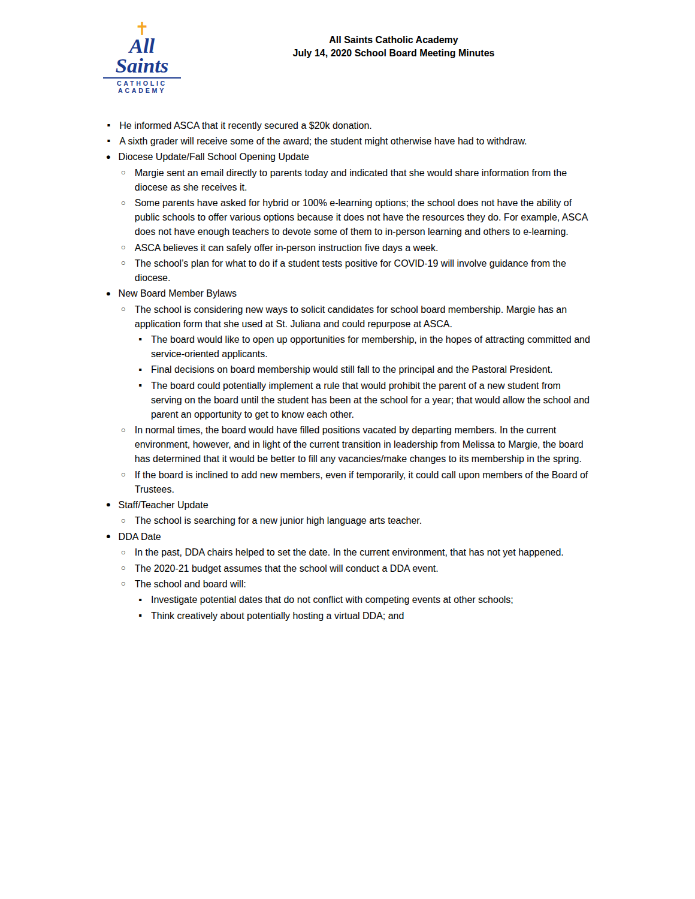✝ All Saints
CATHOLIC ACADEMY
All Saints Catholic Academy
July 14, 2020 School Board Meeting Minutes
He informed ASCA that it recently secured a $20k donation.
A sixth grader will receive some of the award; the student might otherwise have had to withdraw.
Diocese Update/Fall School Opening Update
Margie sent an email directly to parents today and indicated that she would share information from the diocese as she receives it.
Some parents have asked for hybrid or 100% e-learning options; the school does not have the ability of public schools to offer various options because it does not have the resources they do. For example, ASCA does not have enough teachers to devote some of them to in-person learning and others to e-learning.
ASCA believes it can safely offer in-person instruction five days a week.
The school’s plan for what to do if a student tests positive for COVID-19 will involve guidance from the diocese.
New Board Member Bylaws
The school is considering new ways to solicit candidates for school board membership. Margie has an application form that she used at St. Juliana and could repurpose at ASCA.
The board would like to open up opportunities for membership, in the hopes of attracting committed and service-oriented applicants.
Final decisions on board membership would still fall to the principal and the Pastoral President.
The board could potentially implement a rule that would prohibit the parent of a new student from serving on the board until the student has been at the school for a year; that would allow the school and parent an opportunity to get to know each other.
In normal times, the board would have filled positions vacated by departing members. In the current environment, however, and in light of the current transition in leadership from Melissa to Margie, the board has determined that it would be better to fill any vacancies/make changes to its membership in the spring.
If the board is inclined to add new members, even if temporarily, it could call upon members of the Board of Trustees.
Staff/Teacher Update
The school is searching for a new junior high language arts teacher.
DDA Date
In the past, DDA chairs helped to set the date. In the current environment, that has not yet happened.
The 2020-21 budget assumes that the school will conduct a DDA event.
The school and board will:
Investigate potential dates that do not conflict with competing events at other schools;
Think creatively about potentially hosting a virtual DDA; and